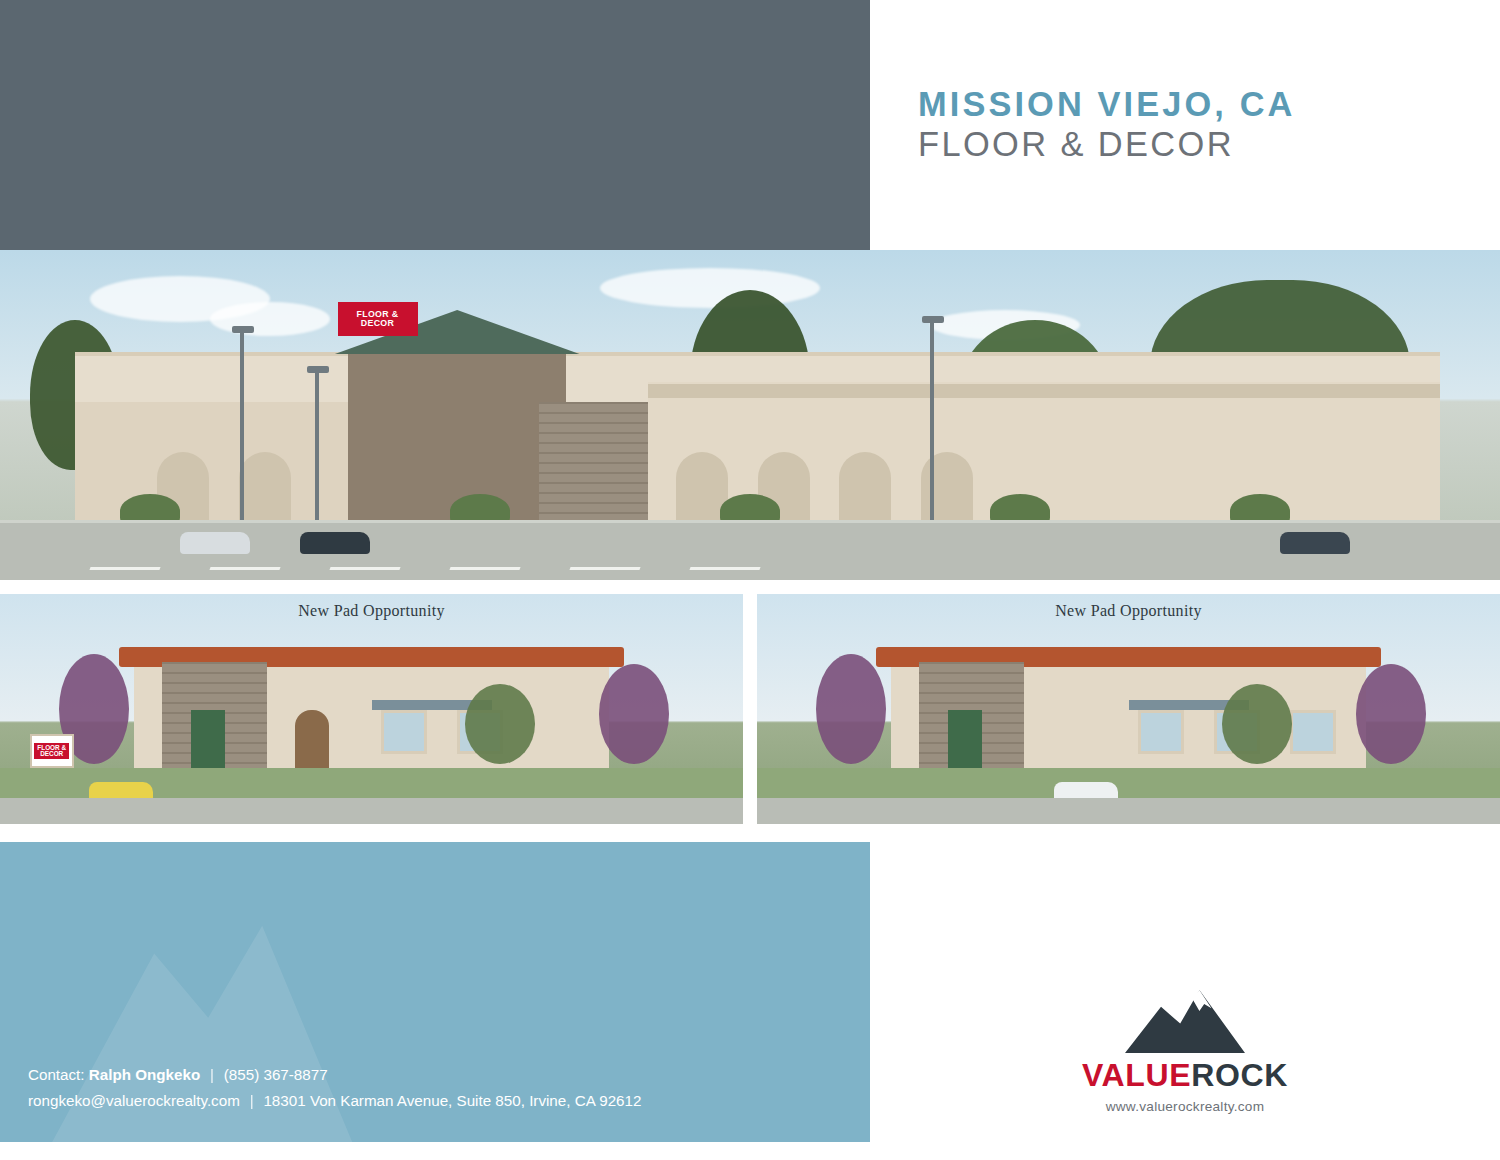Mission Viejo, CA Floor & Decor
FLOOR &
DECOR
New Pad Opportunity
FLOOR &
DECOR
New Pad Opportunity
Contact: Ralph Ongkeko | (855) 367-8877
rongkeko@valuerockrealty.com | 18301 Von Karman Avenue, Suite 850, Irvine, CA 92612
VALUE ROCK
www.valuerockrealty.com